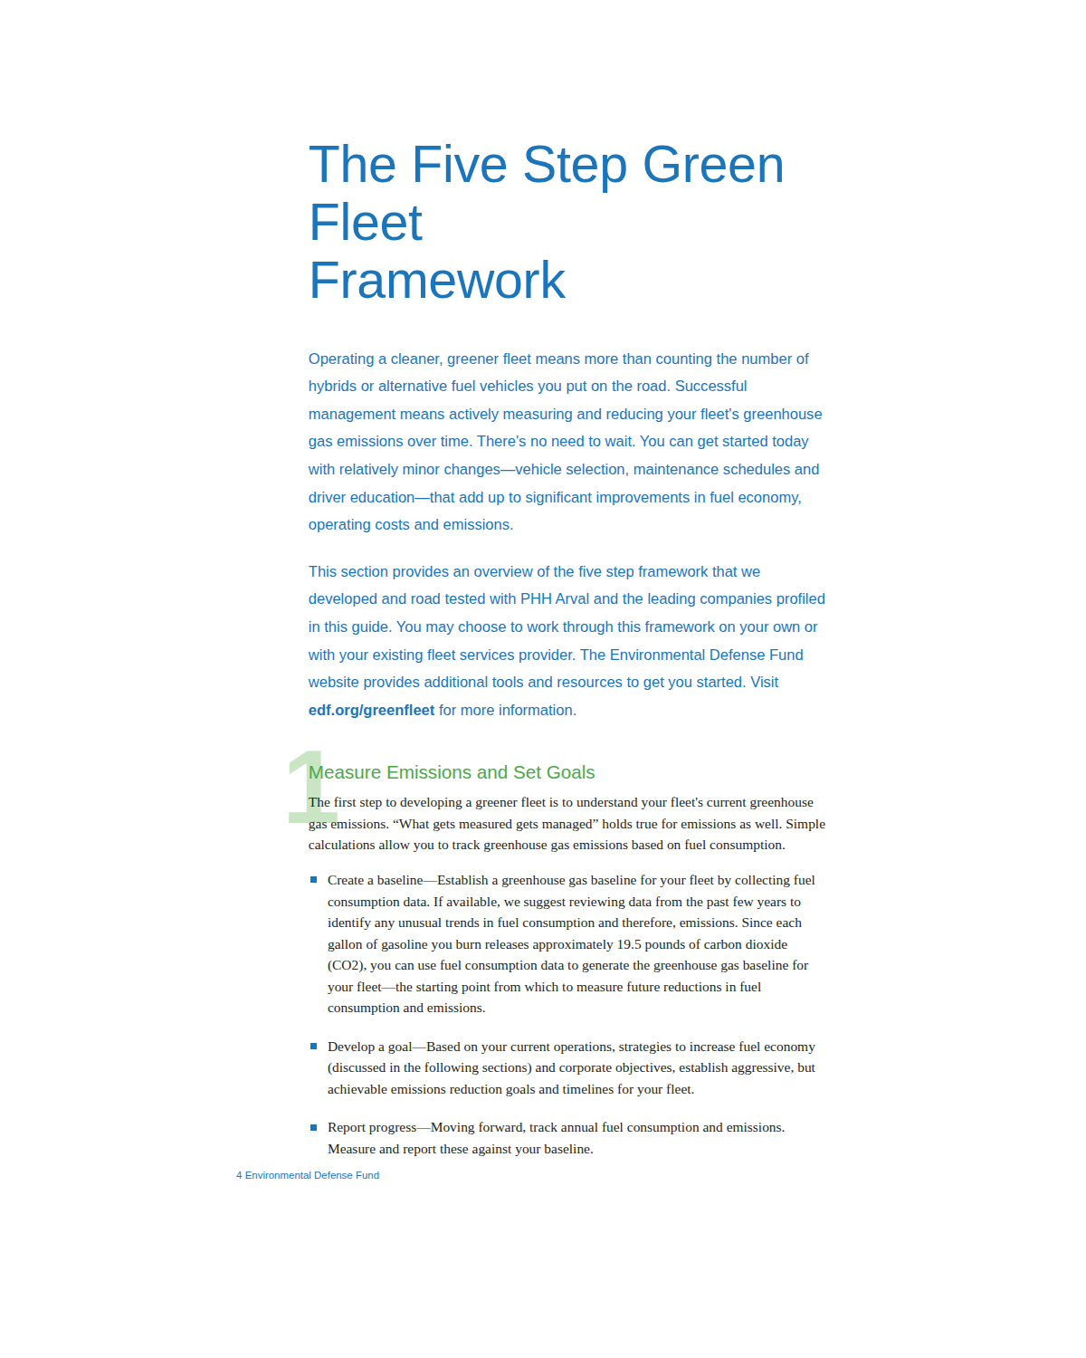The Five Step Green Fleet
Framework
Operating a cleaner, greener fleet means more than counting the number of hybrids or alternative fuel vehicles you put on the road. Successful management means actively measuring and reducing your fleet's greenhouse gas emissions over time. There's no need to wait. You can get started today with relatively minor changes—vehicle selection, maintenance schedules and driver education—that add up to significant improvements in fuel economy, operating costs and emissions.
This section provides an overview of the five step framework that we developed and road tested with PHH Arval and the leading companies profiled in this guide. You may choose to work through this framework on your own or with your existing fleet services provider. The Environmental Defense Fund website provides additional tools and resources to get you started. Visit edf.org/greenfleet for more information.
1
Measure Emissions and Set Goals
The first step to developing a greener fleet is to understand your fleet's current greenhouse gas emissions. “What gets measured gets managed” holds true for emissions as well. Simple calculations allow you to track greenhouse gas emissions based on fuel consumption.
Create a baseline—Establish a greenhouse gas baseline for your fleet by collecting fuel consumption data. If available, we suggest reviewing data from the past few years to identify any unusual trends in fuel consumption and therefore, emissions. Since each gallon of gasoline you burn releases approximately 19.5 pounds of carbon dioxide (CO2), you can use fuel consumption data to generate the greenhouse gas baseline for your fleet—the starting point from which to measure future reductions in fuel consumption and emissions.
Develop a goal—Based on your current operations, strategies to increase fuel economy (discussed in the following sections) and corporate objectives, establish aggressive, but achievable emissions reduction goals and timelines for your fleet.
Report progress—Moving forward, track annual fuel consumption and emissions. Measure and report these against your baseline.
4 Environmental Defense Fund